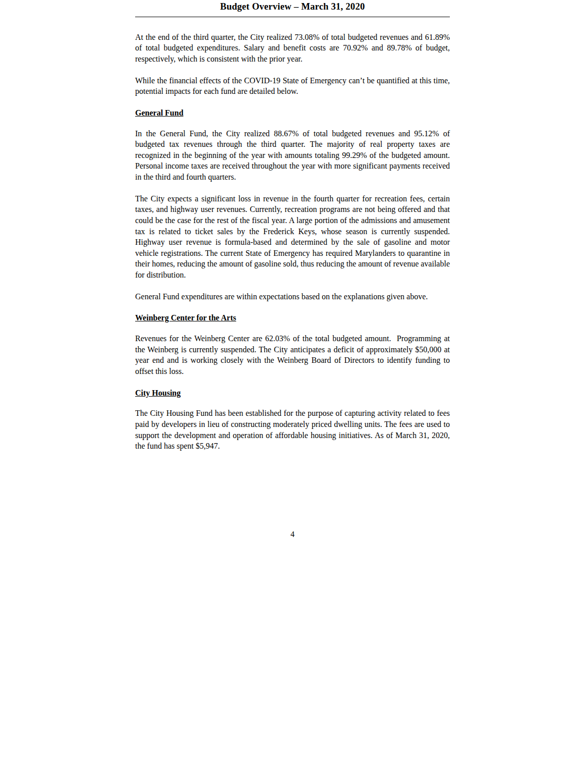Budget Overview – March 31, 2020
At the end of the third quarter, the City realized 73.08% of total budgeted revenues and 61.89% of total budgeted expenditures. Salary and benefit costs are 70.92% and 89.78% of budget, respectively, which is consistent with the prior year.
While the financial effects of the COVID-19 State of Emergency can’t be quantified at this time, potential impacts for each fund are detailed below.
General Fund
In the General Fund, the City realized 88.67% of total budgeted revenues and 95.12% of budgeted tax revenues through the third quarter. The majority of real property taxes are recognized in the beginning of the year with amounts totaling 99.29% of the budgeted amount. Personal income taxes are received throughout the year with more significant payments received in the third and fourth quarters.
The City expects a significant loss in revenue in the fourth quarter for recreation fees, certain taxes, and highway user revenues. Currently, recreation programs are not being offered and that could be the case for the rest of the fiscal year. A large portion of the admissions and amusement tax is related to ticket sales by the Frederick Keys, whose season is currently suspended. Highway user revenue is formula-based and determined by the sale of gasoline and motor vehicle registrations. The current State of Emergency has required Marylanders to quarantine in their homes, reducing the amount of gasoline sold, thus reducing the amount of revenue available for distribution.
General Fund expenditures are within expectations based on the explanations given above.
Weinberg Center for the Arts
Revenues for the Weinberg Center are 62.03% of the total budgeted amount. Programming at the Weinberg is currently suspended. The City anticipates a deficit of approximately $50,000 at year end and is working closely with the Weinberg Board of Directors to identify funding to offset this loss.
City Housing
The City Housing Fund has been established for the purpose of capturing activity related to fees paid by developers in lieu of constructing moderately priced dwelling units. The fees are used to support the development and operation of affordable housing initiatives. As of March 31, 2020, the fund has spent $5,947.
4